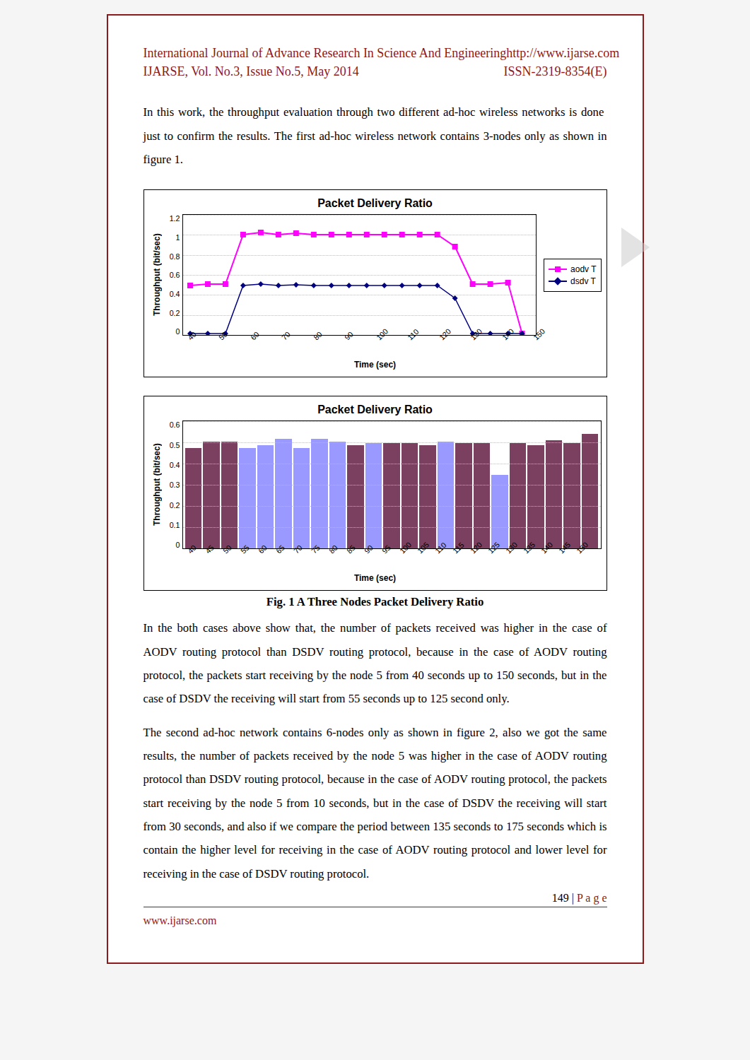IJ
International Journal of Advance Research In Science And Engineering http://www.ijarse.com
IJARSE, Vol. No.3, Issue No.5, May 2014 ISSN-2319-8354(E)
In this work, the throughput evaluation through two different ad-hoc wireless networks is done just to confirm the results. The first ad-hoc wireless network contains 3-nodes only as shown in figure 1.
Packet Delivery Ratio
Throughput (bit/sec)
1.2 1 0.8 0.6 0.4 0.2 0
aodv T
dsdv T
405060708090100110120130140150
Time (sec)
Packet Delivery Ratio
Throughput (bit/sec)
0.6 0.5 0.4 0.3 0.2 0.1 0
404550556065707580859095100105110115120125130135140145150
Time (sec)
Fig. 1 A Three Nodes Packet Delivery Ratio
In the both cases above show that, the number of packets received was higher in the case of AODV routing protocol than DSDV routing protocol, because in the case of AODV routing protocol, the packets start receiving by the node 5 from 40 seconds up to 150 seconds, but in the case of DSDV the receiving will start from 55 seconds up to 125 second only.
The second ad-hoc network contains 6-nodes only as shown in figure 2, also we got the same results, the number of packets received by the node 5 was higher in the case of AODV routing protocol than DSDV routing protocol, because in the case of AODV routing protocol, the packets start receiving by the node 5 from 10 seconds, but in the case of DSDV the receiving will start from 30 seconds, and also if we compare the period between 135 seconds to 175 seconds which is contain the higher level for receiving in the case of AODV routing protocol and lower level for receiving in the case of DSDV routing protocol.
149 | P a g e
www.ijarse.com